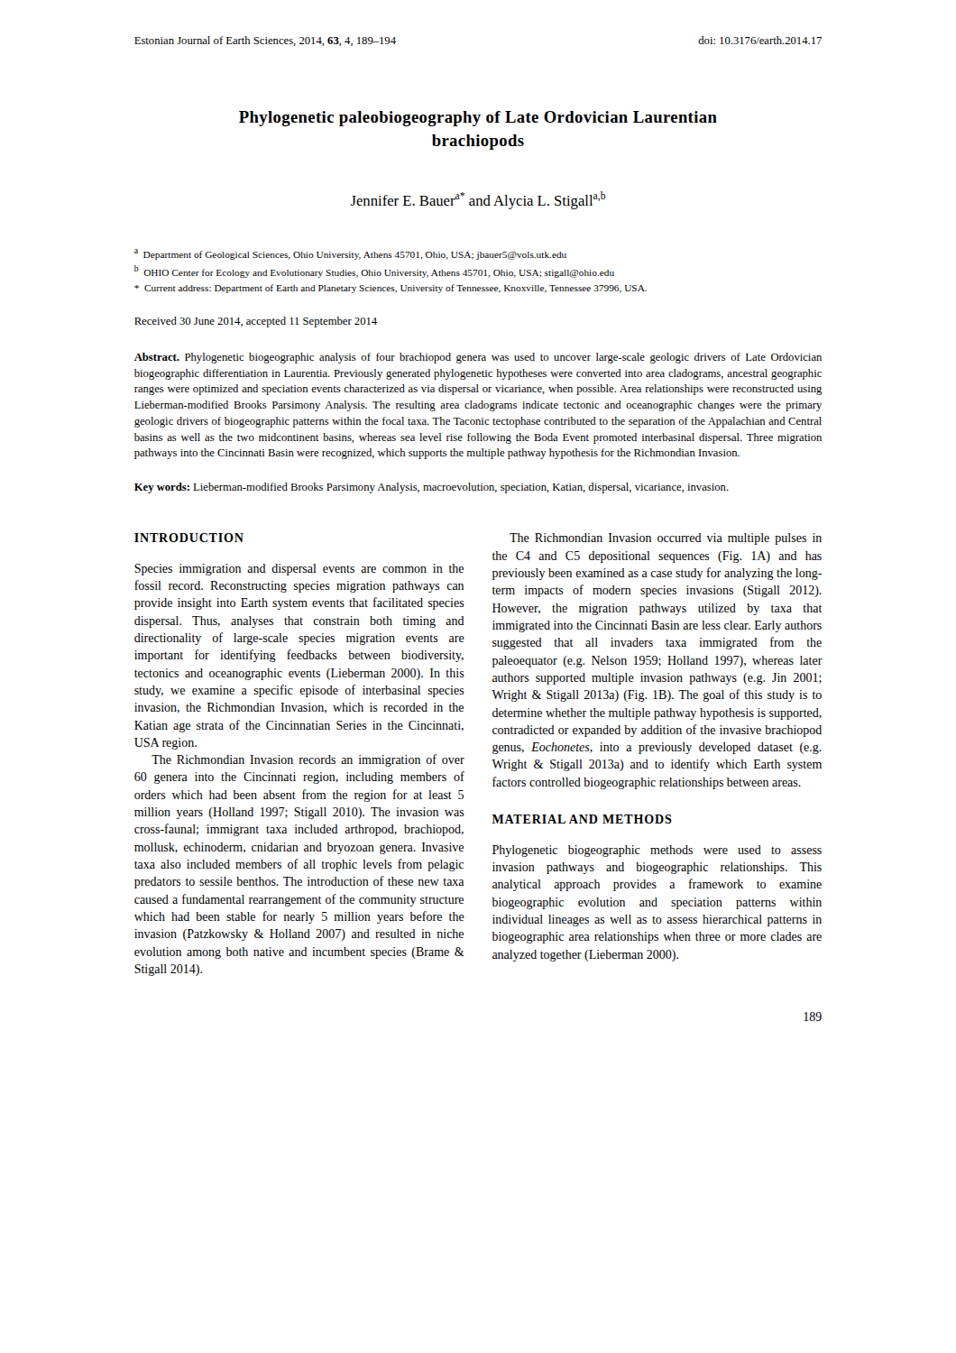Estonian Journal of Earth Sciences, 2014, 63, 4, 189–194 doi: 10.3176/earth.2014.17
Phylogenetic paleobiogeography of Late Ordovician Laurentian
brachiopods
Jennifer E. Bauera* and Alycia L. Stigalla,b
a Department of Geological Sciences, Ohio University, Athens 45701, Ohio, USA; jbauer5@vols.utk.edu
b OHIO Center for Ecology and Evolutionary Studies, Ohio University, Athens 45701, Ohio, USA; stigall@ohio.edu
* Current address: Department of Earth and Planetary Sciences, University of Tennessee, Knoxville, Tennessee 37996, USA.
Received 30 June 2014, accepted 11 September 2014
Abstract. Phylogenetic biogeographic analysis of four brachiopod genera was used to uncover large-scale geologic drivers of Late Ordovician biogeographic differentiation in Laurentia. Previously generated phylogenetic hypotheses were converted into area cladograms, ancestral geographic ranges were optimized and speciation events characterized as via dispersal or vicariance, when possible. Area relationships were reconstructed using Lieberman-modified Brooks Parsimony Analysis. The resulting area cladograms indicate tectonic and oceanographic changes were the primary geologic drivers of biogeographic patterns within the focal taxa. The Taconic tectophase contributed to the separation of the Appalachian and Central basins as well as the two midcontinent basins, whereas sea level rise following the Boda Event promoted interbasinal dispersal. Three migration pathways into the Cincinnati Basin were recognized, which supports the multiple pathway hypothesis for the Richmondian Invasion.
Key words: Lieberman-modified Brooks Parsimony Analysis, macroevolution, speciation, Katian, dispersal, vicariance, invasion.
INTRODUCTION
Species immigration and dispersal events are common in the fossil record. Reconstructing species migration pathways can provide insight into Earth system events that facilitated species dispersal. Thus, analyses that constrain both timing and directionality of large-scale species migration events are important for identifying feedbacks between biodiversity, tectonics and oceanographic events (Lieberman 2000). In this study, we examine a specific episode of interbasinal species invasion, the Richmondian Invasion, which is recorded in the Katian age strata of the Cincinnatian Series in the Cincinnati, USA region.
The Richmondian Invasion records an immigration of over 60 genera into the Cincinnati region, including members of orders which had been absent from the region for at least 5 million years (Holland 1997; Stigall 2010). The invasion was cross-faunal; immigrant taxa included arthropod, brachiopod, mollusk, echinoderm, cnidarian and bryozoan genera. Invasive taxa also included members of all trophic levels from pelagic predators to sessile benthos. The introduction of these new taxa caused a fundamental rearrangement of the community structure which had been stable for nearly 5 million years before the invasion (Patzkowsky & Holland 2007) and resulted in niche evolution among both native and incumbent species (Brame & Stigall 2014).
The Richmondian Invasion occurred via multiple pulses in the C4 and C5 depositional sequences (Fig. 1A) and has previously been examined as a case study for analyzing the long-term impacts of modern species invasions (Stigall 2012). However, the migration pathways utilized by taxa that immigrated into the Cincinnati Basin are less clear. Early authors suggested that all invaders taxa immigrated from the paleoequator (e.g. Nelson 1959; Holland 1997), whereas later authors supported multiple invasion pathways (e.g. Jin 2001; Wright & Stigall 2013a) (Fig. 1B). The goal of this study is to determine whether the multiple pathway hypothesis is supported, contradicted or expanded by addition of the invasive brachiopod genus, Eochonetes, into a previously developed dataset (e.g. Wright & Stigall 2013a) and to identify which Earth system factors controlled biogeographic relationships between areas.
MATERIAL AND METHODS
Phylogenetic biogeographic methods were used to assess invasion pathways and biogeographic relationships. This analytical approach provides a framework to examine biogeographic evolution and speciation patterns within individual lineages as well as to assess hierarchical patterns in biogeographic area relationships when three or more clades are analyzed together (Lieberman 2000).
189